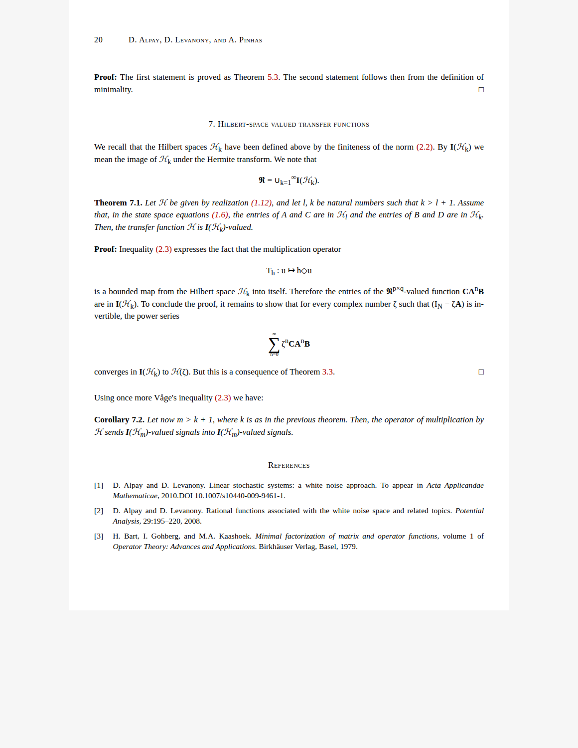20 D. Alpay, D. Levanony, and A. Pinhas
Proof: The first statement is proved as Theorem 5.3. The second statement follows then from the definition of minimality. □
7. Hilbert-space valued transfer functions
We recall that the Hilbert spaces ℋk have been defined above by the finiteness of the norm (2.2). By I(ℋk) we mean the image of ℋk under the Hermite transform. We note that
𝕽 = ∪k=1∞I(ℋk).
Theorem 7.1. Let ℋ be given by realization (1.12), and let l, k be natural numbers such that k > l + 1. Assume that, in the state space equations (1.6), the entries of A and C are in ℋl and the entries of B and D are in ℋk. Then, the transfer function ℋ is I(ℋk)-valued.
Proof: Inequality (2.3) expresses the fact that the multiplication operator
Th : u ↦ h◇u
is a bounded map from the Hilbert space ℋk into itself. Therefore the entries of the 𝕽p×q-valued function CAnB are in I(ℋk). To conclude the proof, it remains to show that for every complex number ζ such that (IN − ζA) is invertible, the power series
∞∑n=0ζnCAnB
converges in I(ℋk) to ℋ(ζ). But this is a consequence of Theorem 3.3. □
Using once more Våge's inequality (2.3) we have:
Corollary 7.2. Let now m > k + 1, where k is as in the previous theorem. Then, the operator of multiplication by ℋ sends I(ℋm)-valued signals into I(ℋm)-valued signals.
References
D. Alpay and D. Levanony. Linear stochastic systems: a white noise approach. To appear in Acta Applicandae Mathematicae, 2010.DOI 10.1007/s10440-009-9461-1.
D. Alpay and D. Levanony. Rational functions associated with the white noise space and related topics. Potential Analysis, 29:195–220, 2008.
H. Bart, I. Gohberg, and M.A. Kaashoek. Minimal factorization of matrix and operator functions, volume 1 of Operator Theory: Advances and Applications. Birkhäuser Verlag, Basel, 1979.